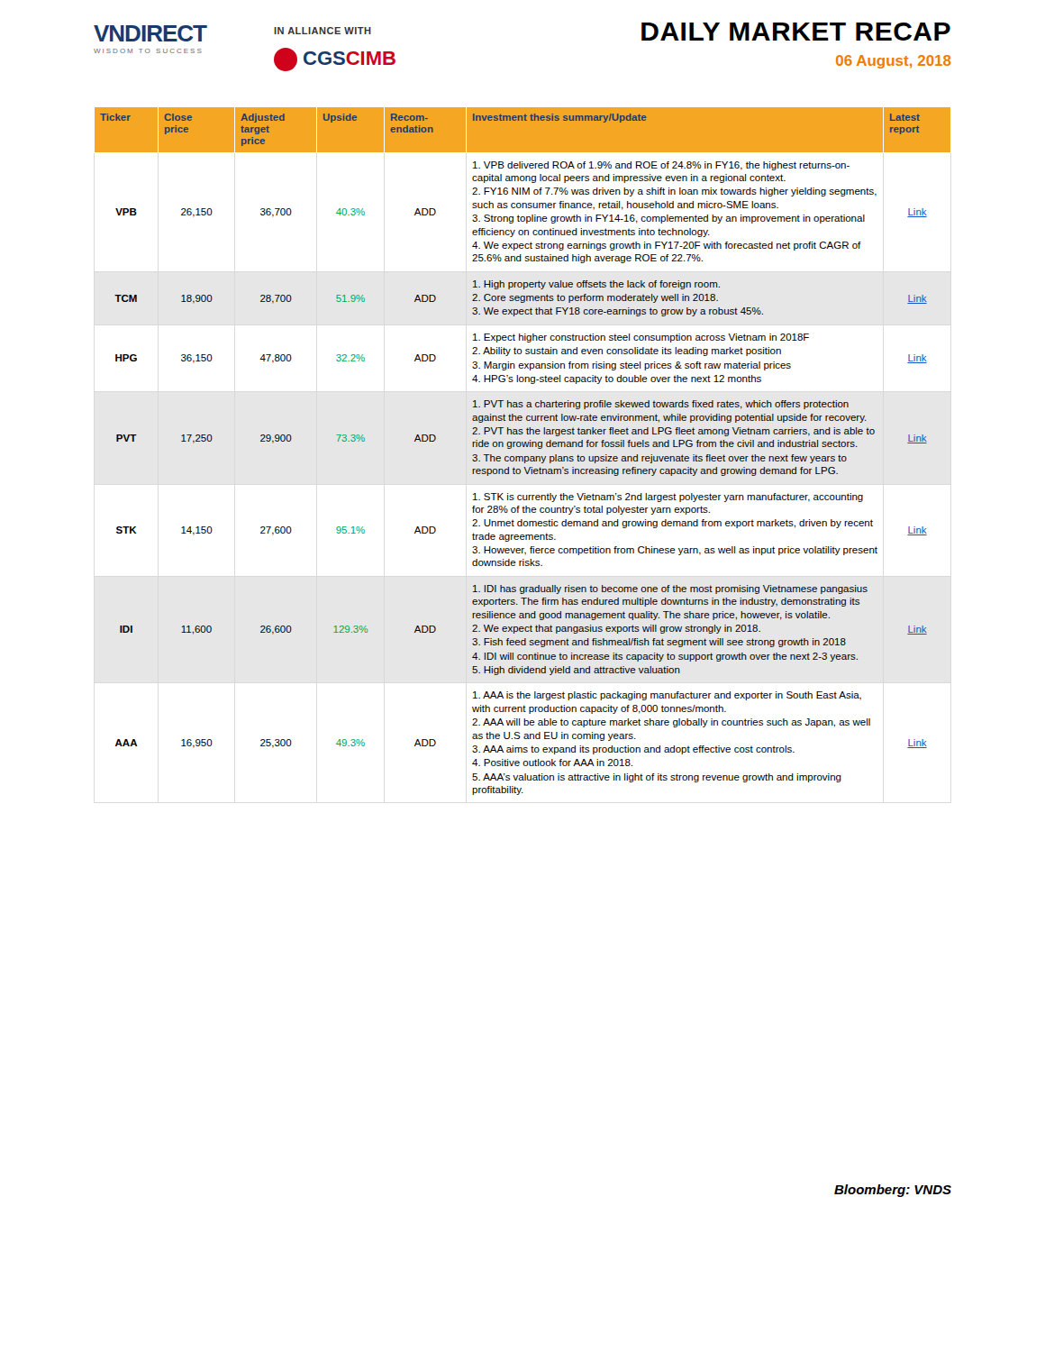VND IRECT
WISDOM TO SUCCESS
IN ALLIANCE WITH
CGSCIMB
DAILY MARKET RECAP
06 August, 2018
| Ticker | Close price | Adjusted target price | Upside | Recom- endation | Investment thesis summary/Update | Latest report |
| --- | --- | --- | --- | --- | --- | --- |
| VPB | 26,150 | 36,700 | 40.3% | ADD | 1. VPB delivered ROA of 1.9% and ROE of 24.8% in FY16, the highest returns-on-capital among local peers and impressive even in a regional context. 2. FY16 NIM of 7.7% was driven by a shift in loan mix towards higher yielding segments, such as consumer finance, retail, household and micro-SME loans. 3. Strong topline growth in FY14-16, complemented by an improvement in operational efficiency on continued investments into technology. 4. We expect strong earnings growth in FY17-20F with forecasted net profit CAGR of 25.6% and sustained high average ROE of 22.7%. | Link |
| TCM | 18,900 | 28,700 | 51.9% | ADD | 1. High property value offsets the lack of foreign room. 2. Core segments to perform moderately well in 2018. 3. We expect that FY18 core-earnings to grow by a robust 45%. | Link |
| HPG | 36,150 | 47,800 | 32.2% | ADD | 1. Expect higher construction steel consumption across Vietnam in 2018F 2. Ability to sustain and even consolidate its leading market position 3. Margin expansion from rising steel prices & soft raw material prices 4. HPG’s long-steel capacity to double over the next 12 months | Link |
| PVT | 17,250 | 29,900 | 73.3% | ADD | 1. PVT has a chartering profile skewed towards fixed rates, which offers protection against the current low-rate environment, while providing potential upside for recovery. 2. PVT has the largest tanker fleet and LPG fleet among Vietnam carriers, and is able to ride on growing demand for fossil fuels and LPG from the civil and industrial sectors. 3. The company plans to upsize and rejuvenate its fleet over the next few years to respond to Vietnam’s increasing refinery capacity and growing demand for LPG. | Link |
| STK | 14,150 | 27,600 | 95.1% | ADD | 1. STK is currently the Vietnam’s 2nd largest polyester yarn manufacturer, accounting for 28% of the country’s total polyester yarn exports. 2. Unmet domestic demand and growing demand from export markets, driven by recent trade agreements. 3. However, fierce competition from Chinese yarn, as well as input price volatility present downside risks. | Link |
| IDI | 11,600 | 26,600 | 129.3% | ADD | 1. IDI has gradually risen to become one of the most promising Vietnamese pangasius exporters. The firm has endured multiple downturns in the industry, demonstrating its resilience and good management quality. The share price, however, is volatile. 2. We expect that pangasius exports will grow strongly in 2018. 3. Fish feed segment and fishmeal/fish fat segment will see strong growth in 2018 4. IDI will continue to increase its capacity to support growth over the next 2-3 years. 5. High dividend yield and attractive valuation | Link |
| AAA | 16,950 | 25,300 | 49.3% | ADD | 1. AAA is the largest plastic packaging manufacturer and exporter in South East Asia, with current production capacity of 8,000 tonnes/month. 2. AAA will be able to capture market share globally in countries such as Japan, as well as the U.S and EU in coming years. 3. AAA aims to expand its production and adopt effective cost controls. 4. Positive outlook for AAA in 2018. 5. AAA’s valuation is attractive in light of its strong revenue growth and improving profitability. | Link |
Bloomberg: VNDS